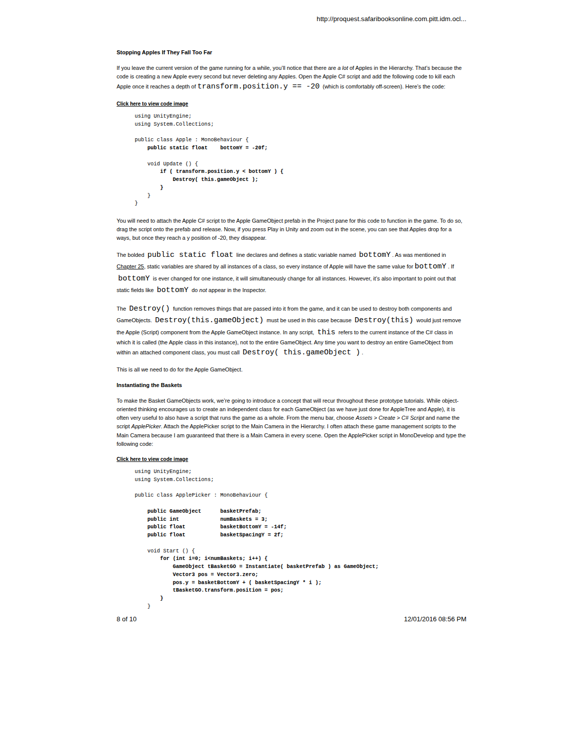http://proquest.safaribooksonline.com.pitt.idm.ocl...
Stopping Apples If They Fall Too Far
If you leave the current version of the game running for a while, you’ll notice that there are a lot of Apples in the Hierarchy. That’s because the code is creating a new Apple every second but never deleting any Apples. Open the Apple C# script and add the following code to kill each Apple once it reaches a depth of transform.position.y == -20 (which is comfortably off-screen). Here’s the code:
Click here to view code image
using UnityEngine;
using System.Collections;

public class Apple : MonoBehaviour {
    public static float    bottomY = -20f;

    void Update () {
        if ( transform.position.y < bottomY ) {
            Destroy( this.gameObject );
        }
    }
}
You will need to attach the Apple C# script to the Apple GameObject prefab in the Project pane for this code to function in the game. To do so, drag the script onto the prefab and release. Now, if you press Play in Unity and zoom out in the scene, you can see that Apples drop for a ways, but once they reach a y position of -20, they disappear.
The bolded public static float line declares and defines a static variable named bottomY . As was mentioned in Chapter 25, static variables are shared by all instances of a class, so every instance of Apple will have the same value for bottomY . If bottomY is ever changed for one instance, it will simultaneously change for all instances. However, it’s also important to point out that static fields like bottomY do not appear in the Inspector.
The Destroy() function removes things that are passed into it from the game, and it can be used to destroy both components and GameObjects. Destroy(this.gameObject) must be used in this case because Destroy(this) would just remove the Apple (Script) component from the Apple GameObject instance. In any script, this refers to the current instance of the C# class in which it is called (the Apple class in this instance), not to the entire GameObject. Any time you want to destroy an entire GameObject from within an attached component class, you must call Destroy( this.gameObject ) .
This is all we need to do for the Apple GameObject.
Instantiating the Baskets
To make the Basket GameObjects work, we’re going to introduce a concept that will recur throughout these prototype tutorials. While object-oriented thinking encourages us to create an independent class for each GameObject (as we have just done for AppleTree and Apple), it is often very useful to also have a script that runs the game as a whole. From the menu bar, choose Assets > Create > C# Script and name the script ApplePicker. Attach the ApplePicker script to the Main Camera in the Hierarchy. I often attach these game management scripts to the Main Camera because I am guaranteed that there is a Main Camera in every scene. Open the ApplePicker script in MonoDevelop and type the following code:
Click here to view code image
using UnityEngine;
using System.Collections;

public class ApplePicker : MonoBehaviour {

    public GameObject      basketPrefab;
    public int             numBaskets = 3;
    public float           basketBottomY = -14f;
    public float           basketSpacingY = 2f;

    void Start () {
        for (int i=0; i<numBaskets; i++) {
            GameObject tBasketGO = Instantiate( basketPrefab ) as GameObject;
            Vector3 pos = Vector3.zero;
            pos.y = basketBottomY + ( basketSpacingY * i );
            tBasketGO.transform.position = pos;
        }
    }
8 of 10 12/01/2016 08:56 PM